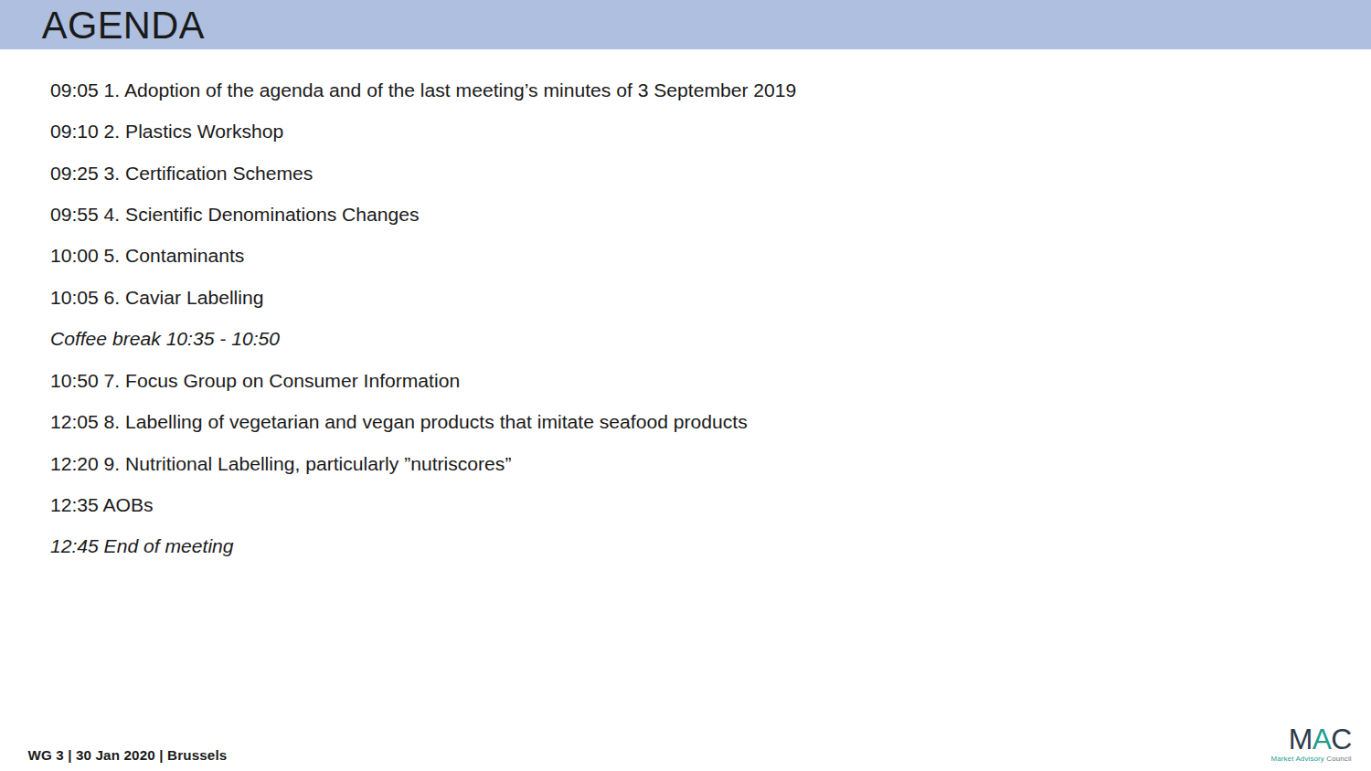AGENDA
09:05 1. Adoption of the agenda and of the last meeting’s minutes of 3 September 2019
09:10 2. Plastics Workshop
09:25 3. Certification Schemes
09:55 4. Scientific Denominations Changes
10:00 5. Contaminants
10:05 6. Caviar Labelling
Coffee break 10:35 - 10:50
10:50 7. Focus Group on Consumer Information
12:05 8. Labelling of vegetarian and vegan products that imitate seafood products
12:20 9. Nutritional Labelling, particularly ”nutriscores”
12:35 AOBs
12:45 End of meeting
WG 3 | 30 Jan 2020 | Brussels
MAC
Market Advisory Council